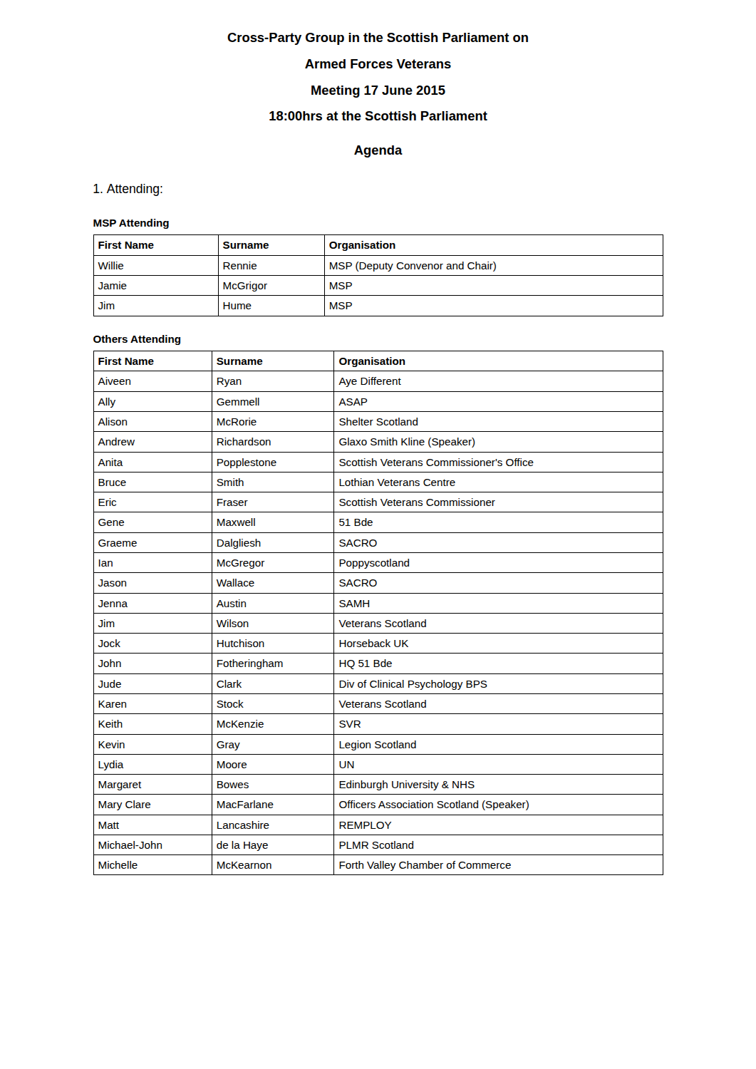Cross-Party Group in the Scottish Parliament on
Armed Forces Veterans
Meeting 17 June 2015
18:00hrs at the Scottish Parliament
Agenda
Attending:
MSP Attending
| First Name | Surname | Organisation |
| --- | --- | --- |
| Willie | Rennie | MSP (Deputy Convenor and Chair) |
| Jamie | McGrigor | MSP |
| Jim | Hume | MSP |
Others Attending
| First Name | Surname | Organisation |
| --- | --- | --- |
| Aiveen | Ryan | Aye Different |
| Ally | Gemmell | ASAP |
| Alison | McRorie | Shelter Scotland |
| Andrew | Richardson | Glaxo Smith Kline (Speaker) |
| Anita | Popplestone | Scottish Veterans Commissioner's Office |
| Bruce | Smith | Lothian Veterans Centre |
| Eric | Fraser | Scottish Veterans Commissioner |
| Gene | Maxwell | 51 Bde |
| Graeme | Dalgliesh | SACRO |
| Ian | McGregor | Poppyscotland |
| Jason | Wallace | SACRO |
| Jenna | Austin | SAMH |
| Jim | Wilson | Veterans Scotland |
| Jock | Hutchison | Horseback UK |
| John | Fotheringham | HQ 51 Bde |
| Jude | Clark | Div of Clinical Psychology BPS |
| Karen | Stock | Veterans Scotland |
| Keith | McKenzie | SVR |
| Kevin | Gray | Legion Scotland |
| Lydia | Moore | UN |
| Margaret | Bowes | Edinburgh University & NHS |
| Mary Clare | MacFarlane | Officers Association Scotland (Speaker) |
| Matt | Lancashire | REMPLOY |
| Michael-John | de la Haye | PLMR Scotland |
| Michelle | McKearnon | Forth Valley Chamber of Commerce |